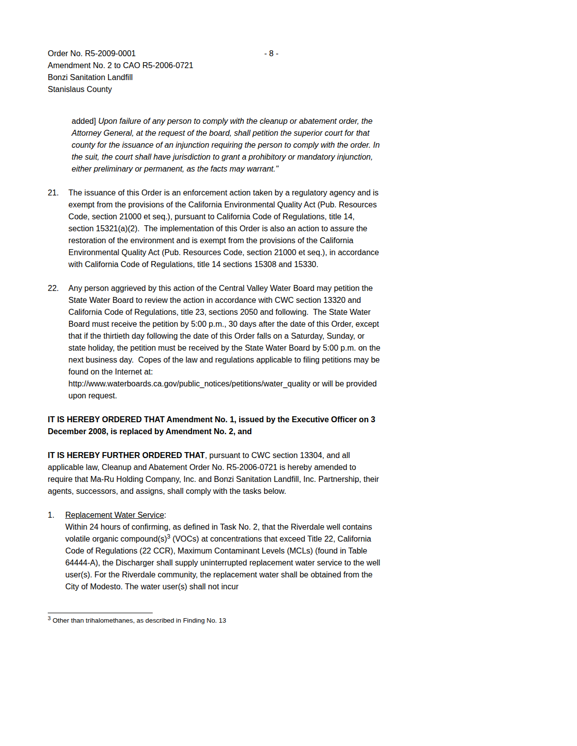| Order No. R5-2009-0001 Amendment No. 2 to CAO R5-2006-0721 Bonzi Sanitation Landfill Stanislaus County | - 8 - | |
added] Upon failure of any person to comply with the cleanup or abatement order, the Attorney General, at the request of the board, shall petition the superior court for that county for the issuance of an injunction requiring the person to comply with the order. In the suit, the court shall have jurisdiction to grant a prohibitory or mandatory injunction, either preliminary or permanent, as the facts may warrant."
21. The issuance of this Order is an enforcement action taken by a regulatory agency and is exempt from the provisions of the California Environmental Quality Act (Pub. Resources Code, section 21000 et seq.), pursuant to California Code of Regulations, title 14, section 15321(a)(2). The implementation of this Order is also an action to assure the restoration of the environment and is exempt from the provisions of the California Environmental Quality Act (Pub. Resources Code, section 21000 et seq.), in accordance with California Code of Regulations, title 14 sections 15308 and 15330.
22. Any person aggrieved by this action of the Central Valley Water Board may petition the State Water Board to review the action in accordance with CWC section 13320 and California Code of Regulations, title 23, sections 2050 and following. The State Water Board must receive the petition by 5:00 p.m., 30 days after the date of this Order, except that if the thirtieth day following the date of this Order falls on a Saturday, Sunday, or state holiday, the petition must be received by the State Water Board by 5:00 p.m. on the next business day. Copes of the law and regulations applicable to filing petitions may be found on the Internet at: http://www.waterboards.ca.gov/public_notices/petitions/water_quality or will be provided upon request.
IT IS HEREBY ORDERED THAT Amendment No. 1, issued by the Executive Officer on 3 December 2008, is replaced by Amendment No. 2, and
IT IS HEREBY FURTHER ORDERED THAT, pursuant to CWC section 13304, and all applicable law, Cleanup and Abatement Order No. R5-2006-0721 is hereby amended to require that Ma-Ru Holding Company, Inc. and Bonzi Sanitation Landfill, Inc. Partnership, their agents, successors, and assigns, shall comply with the tasks below.
1. Replacement Water Service:
Within 24 hours of confirming, as defined in Task No. 2, that the Riverdale well contains volatile organic compound(s)3 (VOCs) at concentrations that exceed Title 22, California Code of Regulations (22 CCR), Maximum Contaminant Levels (MCLs) (found in Table 64444-A), the Discharger shall supply uninterrupted replacement water service to the well user(s). For the Riverdale community, the replacement water shall be obtained from the City of Modesto. The water user(s) shall not incur
3 Other than trihalomethanes, as described in Finding No. 13